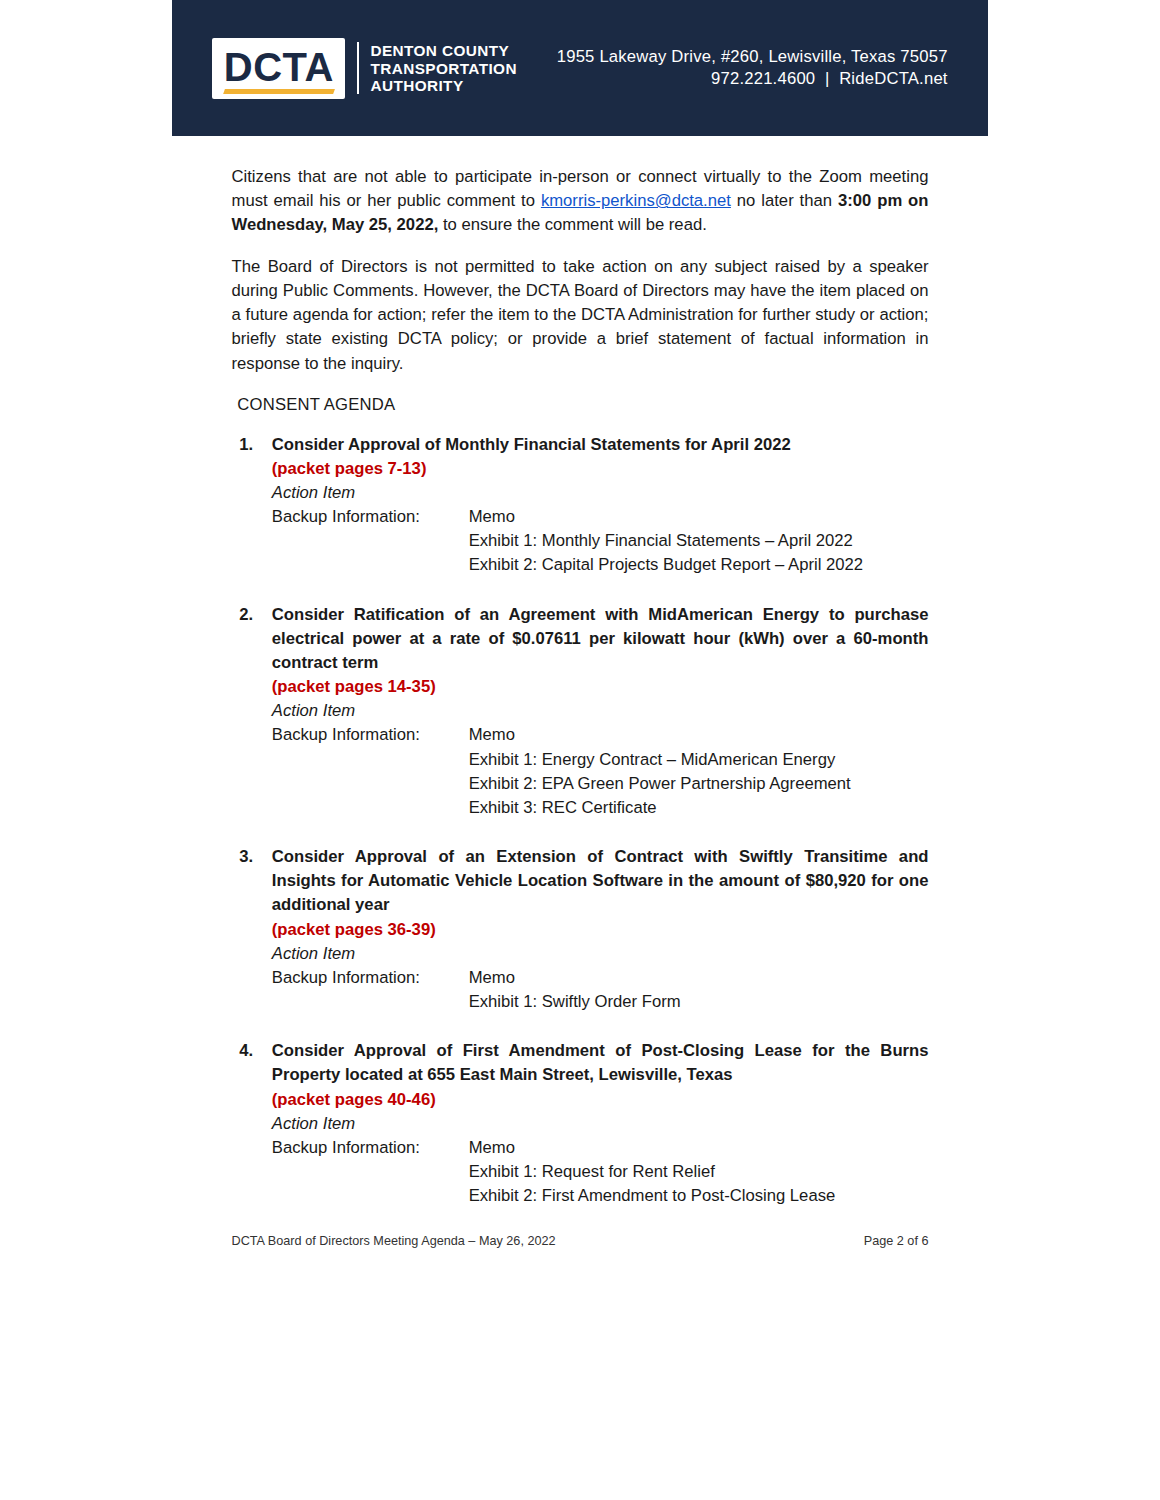DCTA
Denton County Transportation Authority
1955 Lakeway Drive, #260, Lewisville, Texas 75057
972.221.4600 | RideDCTA.net
Citizens that are not able to participate in-person or connect virtually to the Zoom meeting must email his or her public comment to kmorris-perkins@dcta.net no later than 3:00 pm on Wednesday, May 25, 2022, to ensure the comment will be read.
The Board of Directors is not permitted to take action on any subject raised by a speaker during Public Comments. However, the DCTA Board of Directors may have the item placed on a future agenda for action; refer the item to the DCTA Administration for further study or action; briefly state existing DCTA policy; or provide a brief statement of factual information in response to the inquiry.
CONSENT AGENDA
Consider Approval of Monthly Financial Statements for April 2022
(packet pages 7-13)
Action Item
Backup Information:
Memo
Exhibit 1: Monthly Financial Statements – April 2022
Exhibit 2: Capital Projects Budget Report – April 2022
Consider Ratification of an Agreement with MidAmerican Energy to purchase electrical power at a rate of $0.07611 per kilowatt hour (kWh) over a 60-month contract term
(packet pages 14-35)
Action Item
Backup Information:
Memo
Exhibit 1: Energy Contract – MidAmerican Energy
Exhibit 2: EPA Green Power Partnership Agreement
Exhibit 3: REC Certificate
Consider Approval of an Extension of Contract with Swiftly Transitime and Insights for Automatic Vehicle Location Software in the amount of $80,920 for one additional year
(packet pages 36-39)
Action Item
Backup Information:
Memo
Exhibit 1: Swiftly Order Form
Consider Approval of First Amendment of Post-Closing Lease for the Burns Property located at 655 East Main Street, Lewisville, Texas
(packet pages 40-46)
Action Item
Backup Information:
Memo
Exhibit 1: Request for Rent Relief
Exhibit 2: First Amendment to Post-Closing Lease
DCTA Board of Directors Meeting Agenda – May 26, 2022
Page 2 of 6